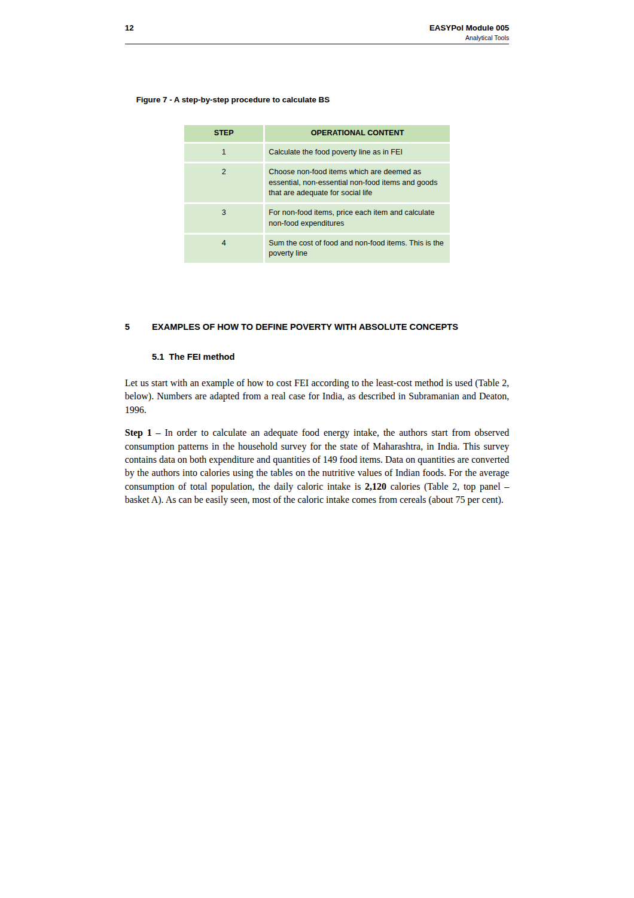12
EASYPol Module 005
Analytical Tools
Figure 7 - A step-by-step procedure to calculate BS
| STEP | OPERATIONAL CONTENT |
| --- | --- |
| 1 | Calculate the food poverty line as in FEI |
| 2 | Choose non-food items which are deemed as essential, non-essential non-food items and goods that are adequate for social life |
| 3 | For non-food items, price each item and calculate non-food expenditures |
| 4 | Sum the cost of food and non-food items. This is the poverty line |
5 EXAMPLES OF HOW TO DEFINE POVERTY WITH ABSOLUTE CONCEPTS
5.1 The FEI method
Let us start with an example of how to cost FEI according to the least-cost method is used (Table 2, below). Numbers are adapted from a real case for India, as described in Subramanian and Deaton, 1996.
Step 1 – In order to calculate an adequate food energy intake, the authors start from observed consumption patterns in the household survey for the state of Maharashtra, in India. This survey contains data on both expenditure and quantities of 149 food items. Data on quantities are converted by the authors into calories using the tables on the nutritive values of Indian foods. For the average consumption of total population, the daily caloric intake is 2,120 calories (Table 2, top panel – basket A). As can be easily seen, most of the caloric intake comes from cereals (about 75 per cent).